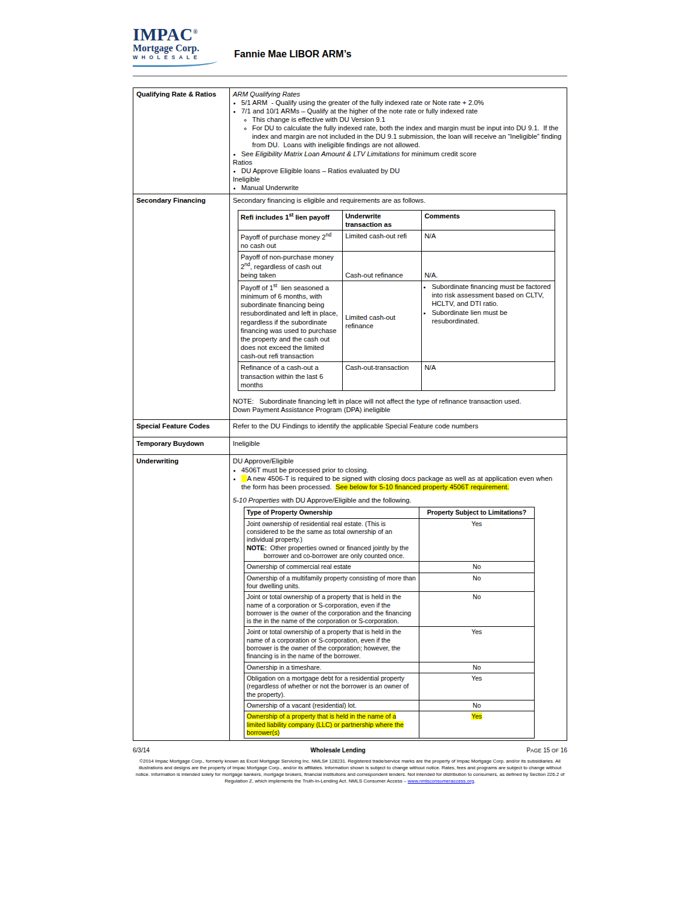IMPAC®
Mortgage Corp.
W H O L E S A L E
Fannie Mae LIBOR ARM’s
| Qualifying Rate & Ratios | ARM Qualifying Rates 5/1 ARM - Qualify using the greater of the fully indexed rate or Note rate + 2.0% 7/1 and 10/1 ARMs – Qualify at the higher of the note rate or fully indexed rate This change is effective with DU Version 9.1 For DU to calculate the fully indexed rate, both the index and margin must be input into DU 9.1. If the index and margin are not included in the DU 9.1 submission, the loan will receive an “Ineligible” finding from DU. Loans with ineligible findings are not allowed. See Eligibility Matrix Loan Amount & LTV Limitations for minimum credit score Ratios DU Approve Eligible loans – Ratios evaluated by DU Ineligible Manual Underwrite |
| Secondary Financing | Secondary financing is eligible and requirements are as follows. / Refi includes 1 st lien payoff / Underwrite transaction as / Comments / / --- / --- / --- / / Payoff of purchase money 2 nd no cash out / Limited cash-out refi / N/A / / Payoff of non-purchase money 2 nd , regardless of cash out being taken / Cash-out refinance / N/A. / / Payoff of 1 st lien seasoned a minimum of 6 months, with subordinate financing being resubordinated and left in place, regardless if the subordinate financing was used to purchase the property and the cash out does not exceed the limited cash-out refi transaction / Limited cash-out refinance / Subordinate financing must be factored into risk assessment based on CLTV, HCLTV, and DTI ratio. Subordinate lien must be resubordinated. / / Refinance of a cash-out a transaction within the last 6 months / Cash-out-transaction / N/A / NOTE: Subordinate financing left in place will not affect the type of refinance transaction used. Down Payment Assistance Program (DPA) ineligible |
| Special Feature Codes | Refer to the DU Findings to identify the applicable Special Feature code numbers |
| Temporary Buydown | Ineligible |
| Underwriting | DU Approve/Eligible 4506T must be processed prior to closing. A new 4506-T is required to be signed with closing docs package as well as at application even when the form has been processed. See below for 5-10 financed property 4506T requirement. 5-10 Properties with DU Approve/Eligible and the following. / Type of Property Ownership / Property Subject to Limitations? / / --- / --- / / Joint ownership of residential real estate. (This is considered to be the same as total ownership of an individual property.) NOTE: Other properties owned or financed jointly by the borrower and co-borrower are only counted once. / Yes / / Ownership of commercial real estate / No / / Ownership of a multifamily property consisting of more than four dwelling units. / No / / Joint or total ownership of a property that is held in the name of a corporation or S-corporation, even if the borrower is the owner of the corporation and the financing is the in the name of the corporation or S-corporation. / No / / Joint or total ownership of a property that is held in the name of a corporation or S-corporation, even if the borrower is the owner of the corporation; however, the financing is in the name of the borrower. / Yes / / Ownership in a timeshare. / No / / Obligation on a mortgage debt for a residential property (regardless of whether or not the borrower is an owner of the property). / Yes / / Ownership of a vacant (residential) lot. / No / / Ownership of a property that is held in the name of a limited liability company (LLC) or partnership where the borrower(s) / Yes / |
6/3/14 Wholesale Lending PAGE 15 OF 16
©2014 Impac Mortgage Corp., formerly known as Excel Mortgage Servicing Inc. NMLS# 128231. Registered trade/service marks are the property of Impac Mortgage Corp. and/or its subsidiaries. All illustrations and designs are the property of Impac Mortgage Corp., and/or its affiliates. Information shown is subject to change without notice. Rates, fees and programs are subject to change without notice. Information is intended solely for mortgage bankers, mortgage brokers, financial institutions and correspondent lenders. Not intended for distribution to consumers, as defined by Section 226.2 of Regulation Z, which implements the Truth-In-Lending Act. NMLS Consumer Access – www.nmlsconsumeraccess.org.